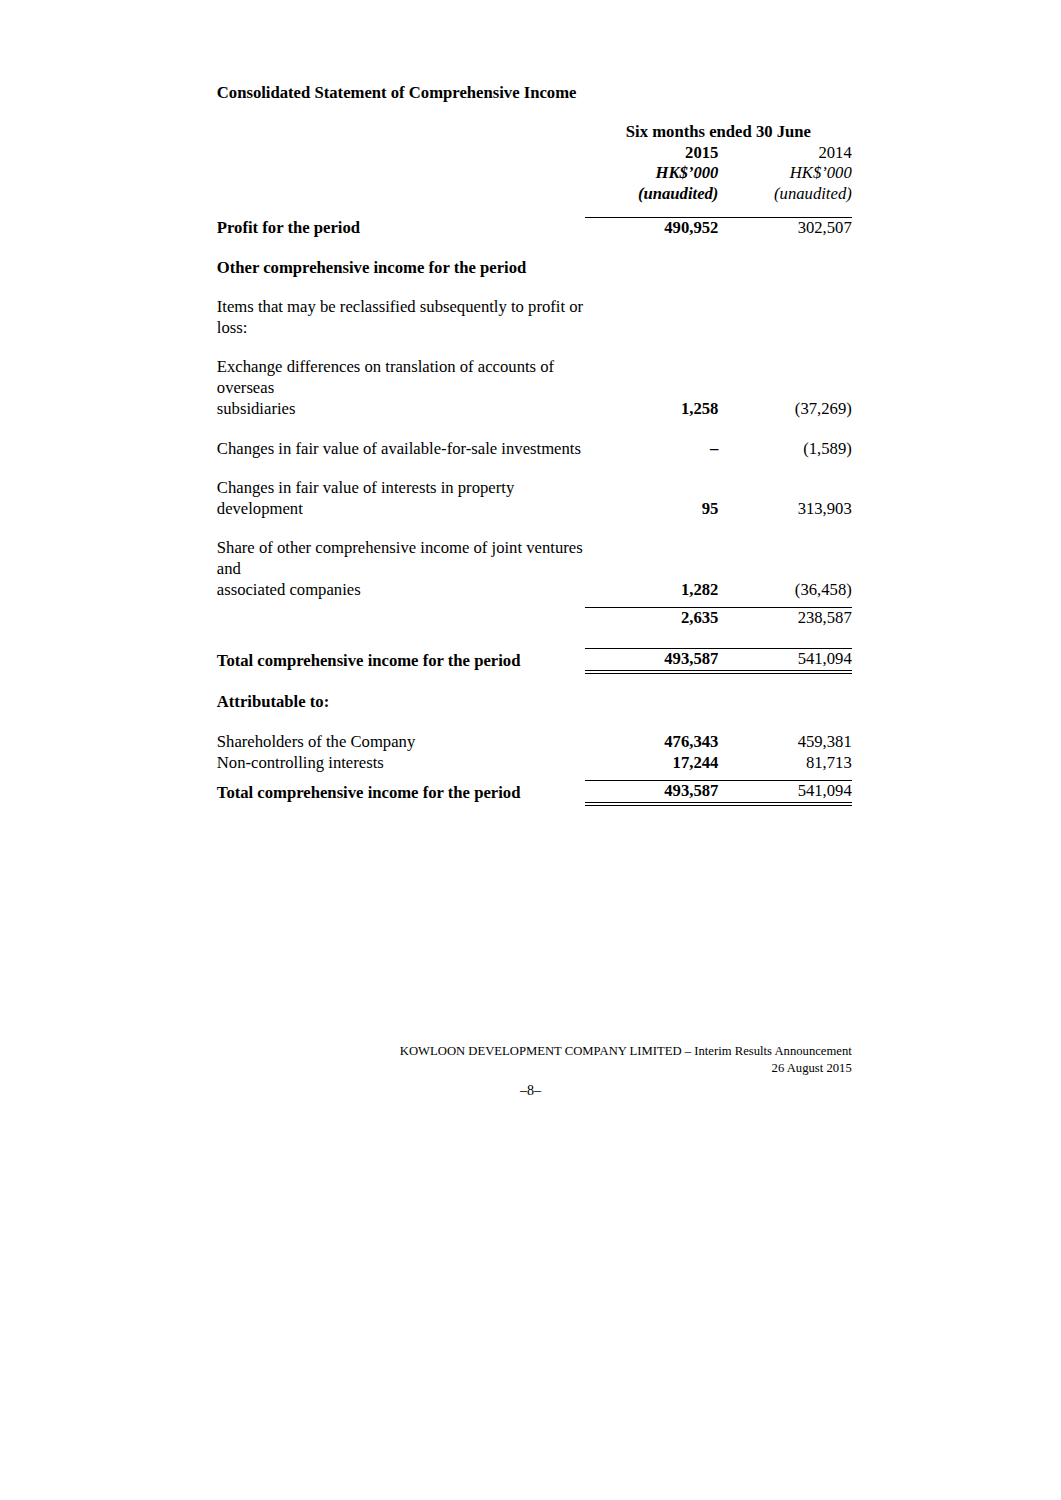Consolidated Statement of Comprehensive Income
| | Six months ended 30 June |
| | 2015 | 2014 |
| | HK$’000 | HK$’000 |
| | (unaudited) | (unaudited) |
| Profit for the period | 490,952 | 302,507 |
| Other comprehensive income for the period | | |
| Items that may be reclassified subsequently to profit or loss: | | |
| Exchange differences on translation of accounts of overseas | | |
| subsidiaries | 1,258 | (37,269) |
| Changes in fair value of available-for-sale investments | – | (1,589) |
| Changes in fair value of interests in property development | 95 | 313,903 |
| Share of other comprehensive income of joint ventures and | | |
| associated companies | 1,282 | (36,458) |
| | 2,635 | 238,587 |
| Total comprehensive income for the period | 493,587 | 541,094 |
| Attributable to: | | |
| Shareholders of the Company | 476,343 | 459,381 |
| Non-controlling interests | 17,244 | 81,713 |
| Total comprehensive income for the period | 493,587 | 541,094 |
KOWLOON DEVELOPMENT COMPANY LIMITED – Interim Results Announcement
26 August 2015
–8–